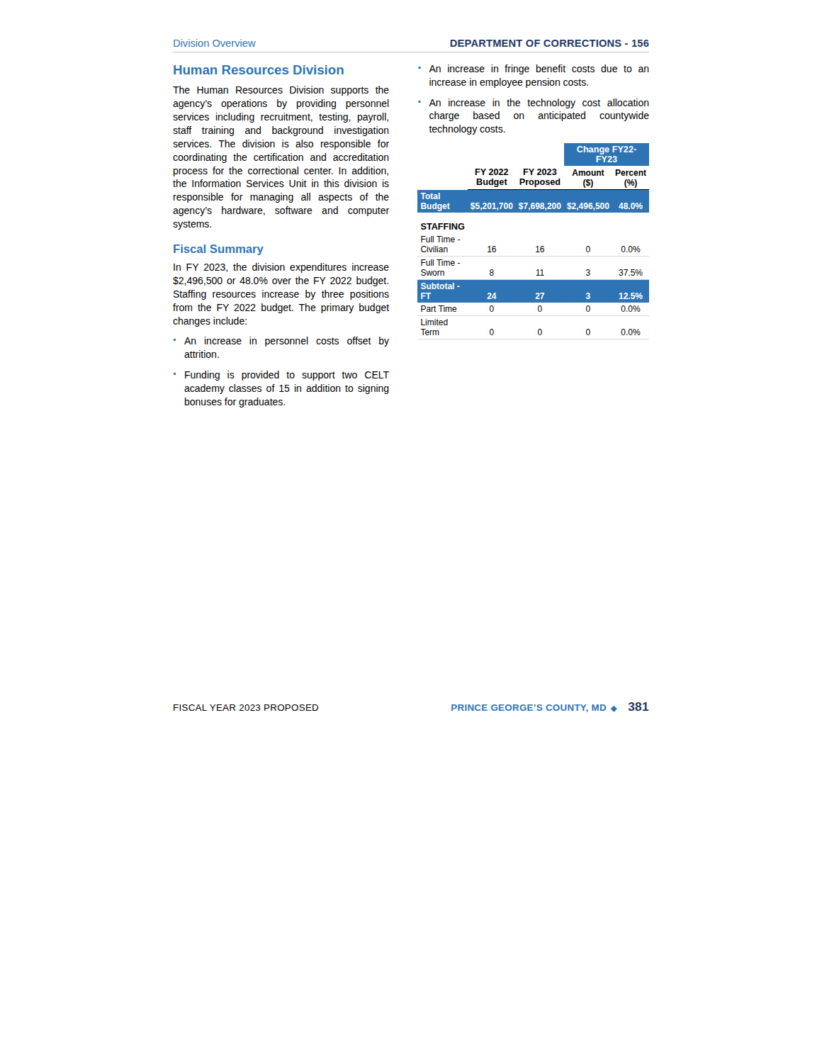Division Overview
DEPARTMENT OF CORRECTIONS - 156
Human Resources Division
The Human Resources Division supports the agency’s operations by providing personnel services including recruitment, testing, payroll, staff training and background investigation services. The division is also responsible for coordinating the certification and accreditation process for the correctional center. In addition, the Information Services Unit in this division is responsible for managing all aspects of the agency’s hardware, software and computer systems.
Fiscal Summary
In FY 2023, the division expenditures increase $2,496,500 or 48.0% over the FY 2022 budget. Staffing resources increase by three positions from the FY 2022 budget. The primary budget changes include:
An increase in personnel costs offset by attrition.
Funding is provided to support two CELT academy classes of 15 in addition to signing bonuses for graduates.
An increase in fringe benefit costs due to an increase in employee pension costs.
An increase in the technology cost allocation charge based on anticipated countywide technology costs.
| | | | Change FY22-FY23 |
| --- | --- | --- | --- |
| | FY 2022 Budget | FY 2023 Proposed | Amount ($) | Percent (%) |
| Total Budget | $5,201,700 | $7,698,200 | $2,496,500 | 48.0% |
| STAFFING | |
| Full Time - Civilian | 16 | 16 | 0 | 0.0% |
| Full Time - Sworn | 8 | 11 | 3 | 37.5% |
| Subtotal - FT | 24 | 27 | 3 | 12.5% |
| Part Time | 0 | 0 | 0 | 0.0% |
| Limited Term | 0 | 0 | 0 | 0.0% |
FISCAL YEAR 2023 PROPOSED
PRINCE GEORGE’S COUNTY, MD◆381